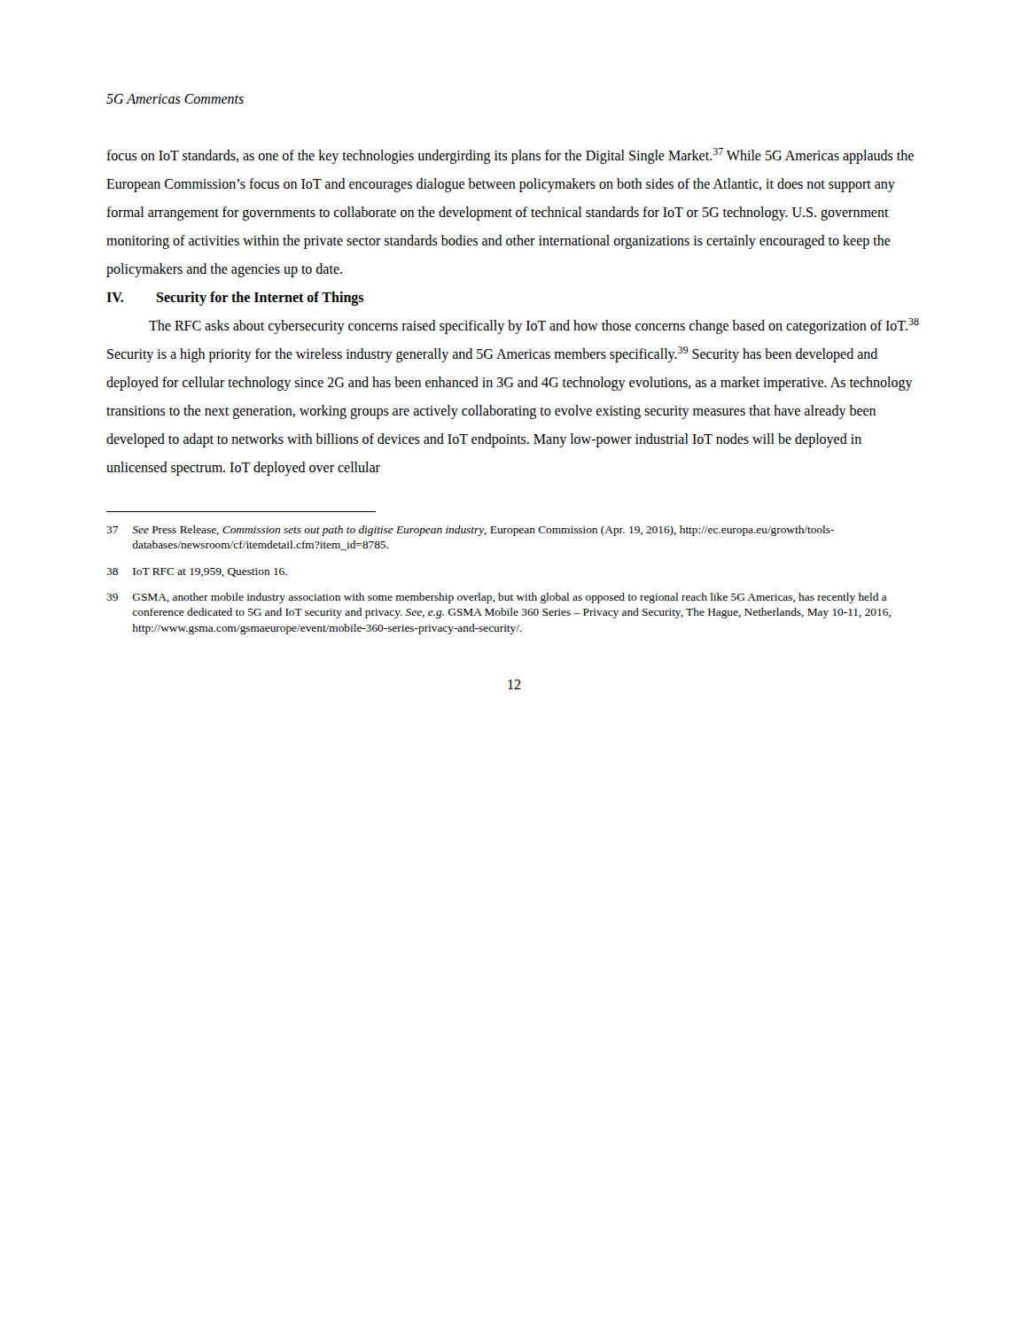5G Americas Comments
focus on IoT standards, as one of the key technologies undergirding its plans for the Digital Single Market.37 While 5G Americas applauds the European Commission’s focus on IoT and encourages dialogue between policymakers on both sides of the Atlantic, it does not support any formal arrangement for governments to collaborate on the development of technical standards for IoT or 5G technology. U.S. government monitoring of activities within the private sector standards bodies and other international organizations is certainly encouraged to keep the policymakers and the agencies up to date.
IV.
Security for the Internet of Things
The RFC asks about cybersecurity concerns raised specifically by IoT and how those concerns change based on categorization of IoT.38 Security is a high priority for the wireless industry generally and 5G Americas members specifically.39 Security has been developed and deployed for cellular technology since 2G and has been enhanced in 3G and 4G technology evolutions, as a market imperative. As technology transitions to the next generation, working groups are actively collaborating to evolve existing security measures that have already been developed to adapt to networks with billions of devices and IoT endpoints. Many low-power industrial IoT nodes will be deployed in unlicensed spectrum. IoT deployed over cellular
37 See Press Release, Commission sets out path to digitise European industry, European Commission (Apr. 19, 2016), http://ec.europa.eu/growth/tools-databases/newsroom/cf/itemdetail.cfm?item_id=8785.
38 IoT RFC at 19,959, Question 16.
39 GSMA, another mobile industry association with some membership overlap, but with global as opposed to regional reach like 5G Americas, has recently held a conference dedicated to 5G and IoT security and privacy. See, e.g. GSMA Mobile 360 Series – Privacy and Security, The Hague, Netherlands, May 10-11, 2016, http://www.gsma.com/gsmaeurope/event/mobile-360-series-privacy-and-security/.
12